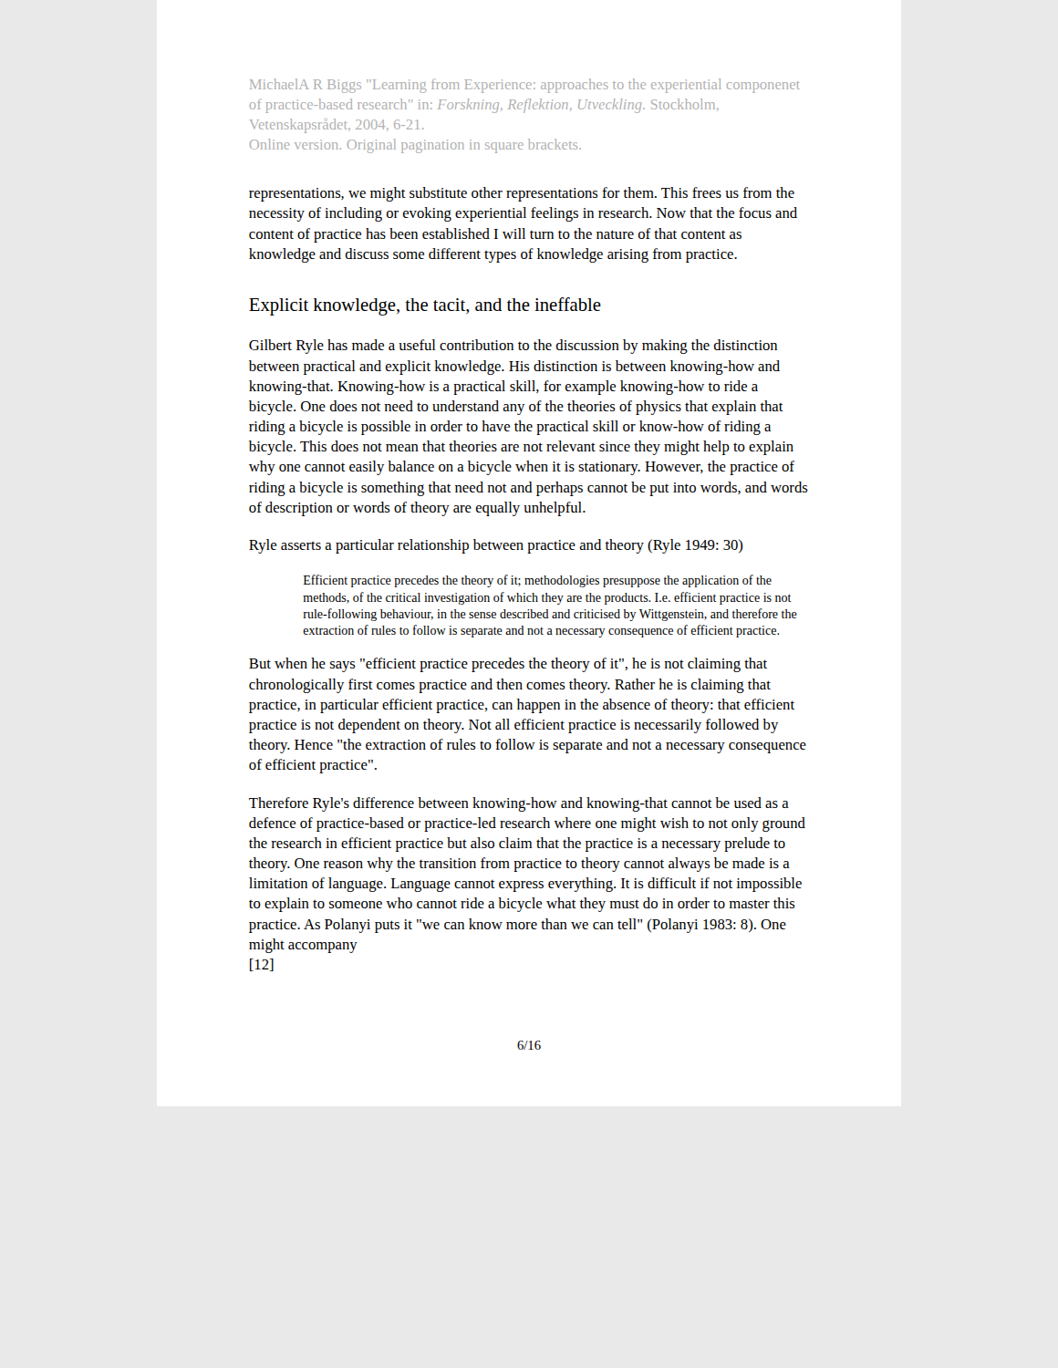MichaelA R Biggs "Learning from Experience: approaches to the experiential componenet of practice-based research" in: Forskning, Reflektion, Utveckling. Stockholm, Vetenskapsrådet, 2004, 6-21.
Online version. Original pagination in square brackets.
representations, we might substitute other representations for them. This frees us from the necessity of including or evoking experiential feelings in research. Now that the focus and content of practice has been established I will turn to the nature of that content as knowledge and discuss some different types of knowledge arising from practice.
Explicit knowledge, the tacit, and the ineffable
Gilbert Ryle has made a useful contribution to the discussion by making the distinction between practical and explicit knowledge. His distinction is between knowing-how and knowing-that. Knowing-how is a practical skill, for example knowing-how to ride a bicycle. One does not need to understand any of the theories of physics that explain that riding a bicycle is possible in order to have the practical skill or know-how of riding a bicycle. This does not mean that theories are not relevant since they might help to explain why one cannot easily balance on a bicycle when it is stationary. However, the practice of riding a bicycle is something that need not and perhaps cannot be put into words, and words of description or words of theory are equally unhelpful.
Ryle asserts a particular relationship between practice and theory (Ryle 1949: 30)
Efficient practice precedes the theory of it; methodologies presuppose the application of the methods, of the critical investigation of which they are the products. I.e. efficient practice is not rule-following behaviour, in the sense described and criticised by Wittgenstein, and therefore the extraction of rules to follow is separate and not a necessary consequence of efficient practice.
But when he says "efficient practice precedes the theory of it", he is not claiming that chronologically first comes practice and then comes theory. Rather he is claiming that practice, in particular efficient practice, can happen in the absence of theory: that efficient practice is not dependent on theory. Not all efficient practice is necessarily followed by theory. Hence "the extraction of rules to follow is separate and not a necessary consequence of efficient practice".
Therefore Ryle's difference between knowing-how and knowing-that cannot be used as a defence of practice-based or practice-led research where one might wish to not only ground the research in efficient practice but also claim that the practice is a necessary prelude to theory. One reason why the transition from practice to theory cannot always be made is a limitation of language. Language cannot express everything. It is difficult if not impossible to explain to someone who cannot ride a bicycle what they must do in order to master this practice. As Polanyi puts it "we can know more than we can tell" (Polanyi 1983: 8). One might accompany
[12]
6/16